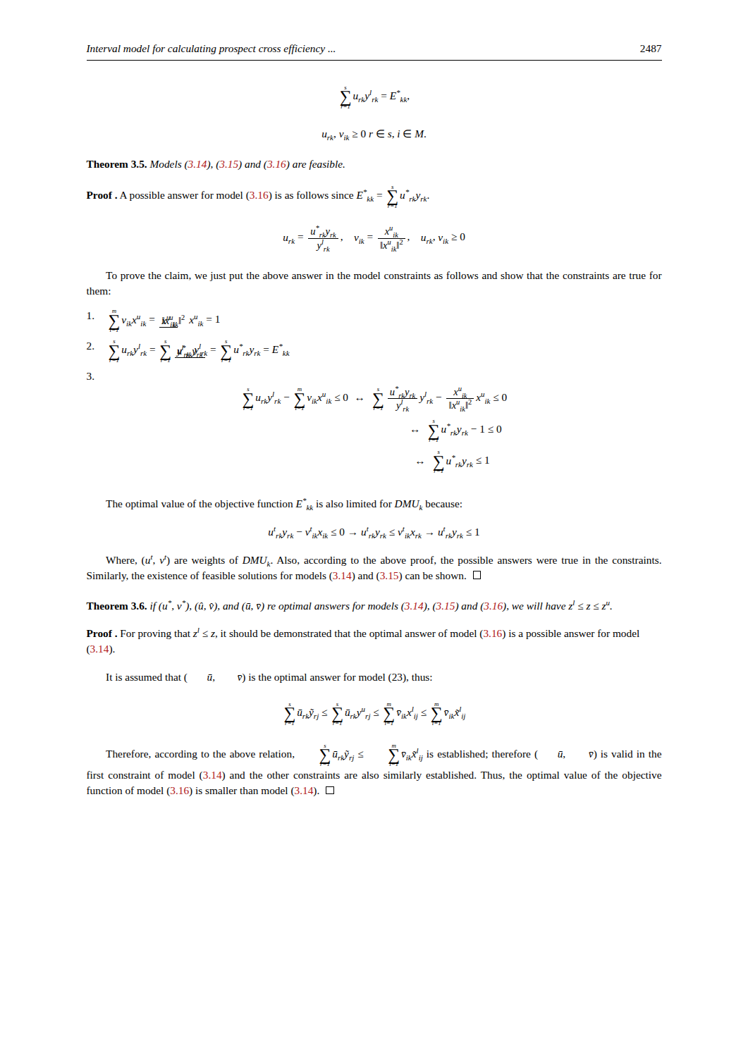Interval model for calculating prospect cross efficiency ... 2487
s∑r=1 urkylrk = E*kk,
urk, vik ≥ 0 r ∈ s, i ∈ M.
Theorem 3.5. Models (3.14), (3.15) and (3.16) are feasible.
Proof . A possible answer for model (3.16) is as follows since E*kk = s∑r=1 u*rkyrk.
urk = u*rkyrk ylrk, vik = xuik‖xuik‖2, urk, vik ≥ 0
To prove the claim, we just put the above answer in the model constraints as follows and show that the constraints are true for them:
1. m∑i=1 vikxuik = xuik‖xuik‖2 xuik = 1
2. s∑r=1 urkylrk = s∑r=1 u*rkyrk ylrk ylrk = s∑r=1 u*rkyrk = E*kk
3.
s∑r=1 urkylrk − m∑i=1 vikxuik ≤ 0 ↔ s∑r=1 u*rkyrk ylrk ylrk − xuik‖xuik‖2 xuik ≤ 0 ↔ s∑r=1 u*rkyrk − 1 ≤ 0 ↔ s∑r=1 u*rkyrk ≤ 1
The optimal value of the objective function E*kk is also limited for DMUk because:
utrkyrk − vtikxik ≤ 0 → utrkyrk ≤ vtikxrk → utrkyrk ≤ 1
Where, (ut, vt) are weights of DMUk. Also, according to the above proof, the possible answers were true in the constraints. Similarly, the existence of feasible solutions for models (3.14) and (3.15) can be shown.
Theorem 3.6. if (u*, v*), (û, v̂), and (ū, v̄) re optimal answers for models (3.14), (3.15) and (3.16), we will have zl ≤ z ≤ zu.
Proof . For proving that zl ≤ z, it should be demonstrated that the optimal answer of model (3.16) is a possible answer for model (3.14).
It is assumed that (ū, v̄) is the optimal answer for model (23), thus:
s∑r=1 ūrkỹrj ≤ s∑r=1 ūrkyurj ≤ m∑i=1 v̄ikxlij ≤ m∑i=1 v̄ikx̃lij
Therefore, according to the above relation, s∑r=1 ūrkỹrj ≤ m∑i=1 v̄ikx̃lij is established; therefore (ū, v̄) is valid in the first constraint of model (3.14) and the other constraints are also similarly established. Thus, the optimal value of the objective function of model (3.16) is smaller than model (3.14).